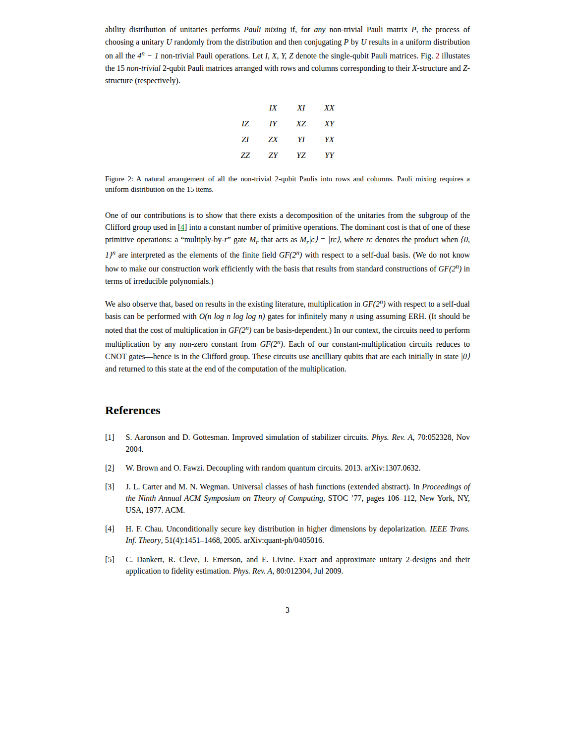ability distribution of unitaries performs Pauli mixing if, for any non-trivial Pauli matrix P, the process of choosing a unitary U randomly from the distribution and then conjugating P by U results in a uniform distribution on all the 4n − 1 non-trivial Pauli operations. Let I, X, Y, Z denote the single-qubit Pauli matrices. Fig. 2 illustates the 15 non-trivial 2-qubit Pauli matrices arranged with rows and columns corresponding to their X-structure and Z-structure (respectively).
| | IX | XI | XX |
| IZ | IY | XZ | XY |
| ZI | ZX | YI | YX |
| ZZ | ZY | YZ | YY |
Figure 2: A natural arrangement of all the non-trivial 2-qubit Paulis into rows and columns. Pauli mixing requires a uniform distribution on the 15 items.
One of our contributions is to show that there exists a decomposition of the unitaries from the subgroup of the Clifford group used in [4] into a constant number of primitive operations. The dominant cost is that of one of these primitive operations: a “multiply-by-r” gate Mr that acts as Mr|c⟩ = |rc⟩, where rc denotes the product when {0, 1}n are interpreted as the elements of the finite field GF(2n) with respect to a self-dual basis. (We do not know how to make our construction work efficiently with the basis that results from standard constructions of GF(2n) in terms of irreducible polynomials.)
We also observe that, based on results in the existing literature, multiplication in GF(2n) with respect to a self-dual basis can be performed with O(n log n log log n) gates for infinitely many n using assuming ERH. (It should be noted that the cost of multiplication in GF(2n) can be basis-dependent.) In our context, the circuits need to perform multiplication by any non-zero constant from GF(2n). Each of our constant-multiplication circuits reduces to CNOT gates—hence is in the Clifford group. These circuits use ancilliary qubits that are each initially in state |0⟩ and returned to this state at the end of the computation of the multiplication.
References
[1] S. Aaronson and D. Gottesman. Improved simulation of stabilizer circuits. Phys. Rev. A, 70:052328, Nov 2004.
[2] W. Brown and O. Fawzi. Decoupling with random quantum circuits. 2013. arXiv:1307.0632.
[3] J. L. Carter and M. N. Wegman. Universal classes of hash functions (extended abstract). In Proceedings of the Ninth Annual ACM Symposium on Theory of Computing, STOC ’77, pages 106–112, New York, NY, USA, 1977. ACM.
[4] H. F. Chau. Unconditionally secure key distribution in higher dimensions by depolarization. IEEE Trans. Inf. Theory, 51(4):1451–1468, 2005. arXiv:quant-ph/0405016.
[5] C. Dankert, R. Cleve, J. Emerson, and E. Livine. Exact and approximate unitary 2-designs and their application to fidelity estimation. Phys. Rev. A, 80:012304, Jul 2009.
3